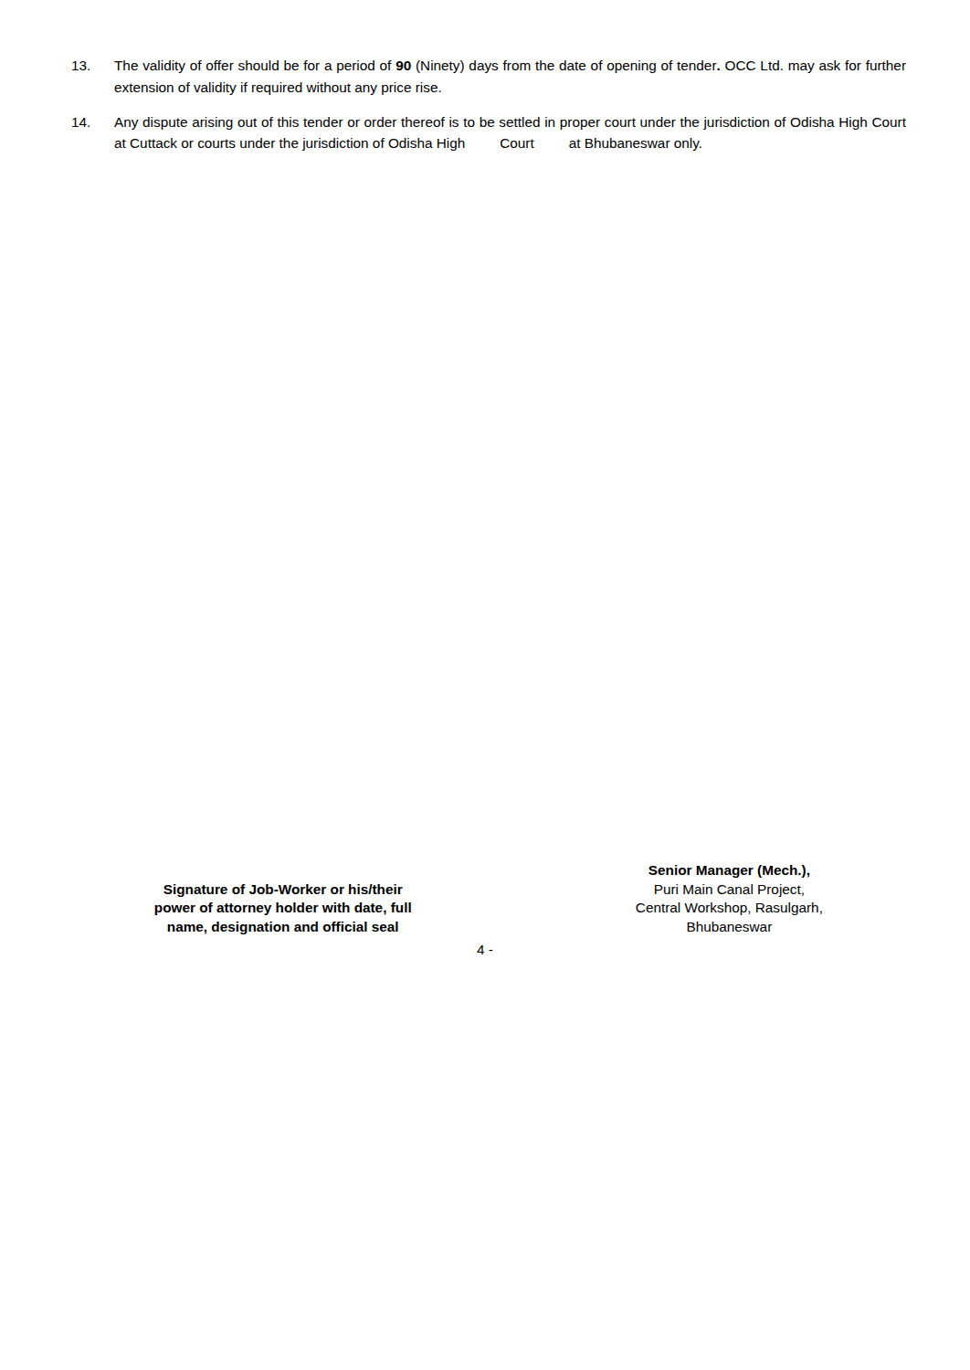13.
The validity of offer should be for a period of 90 (Ninety) days from the date of opening of tender. OCC Ltd. may ask for further extension of validity if required without any price rise.
14.
Any dispute arising out of this tender or order thereof is to be settled in proper court under the jurisdiction of Odisha High Court at Cuttack or courts under the jurisdiction of Odisha High Court at Bhubaneswar only.
Signature of Job-Worker or his/their
power of attorney holder with date, full
name, designation and official seal
Senior Manager (Mech.),
Puri Main Canal Project,
Central Workshop, Rasulgarh,
Bhubaneswar
4 -